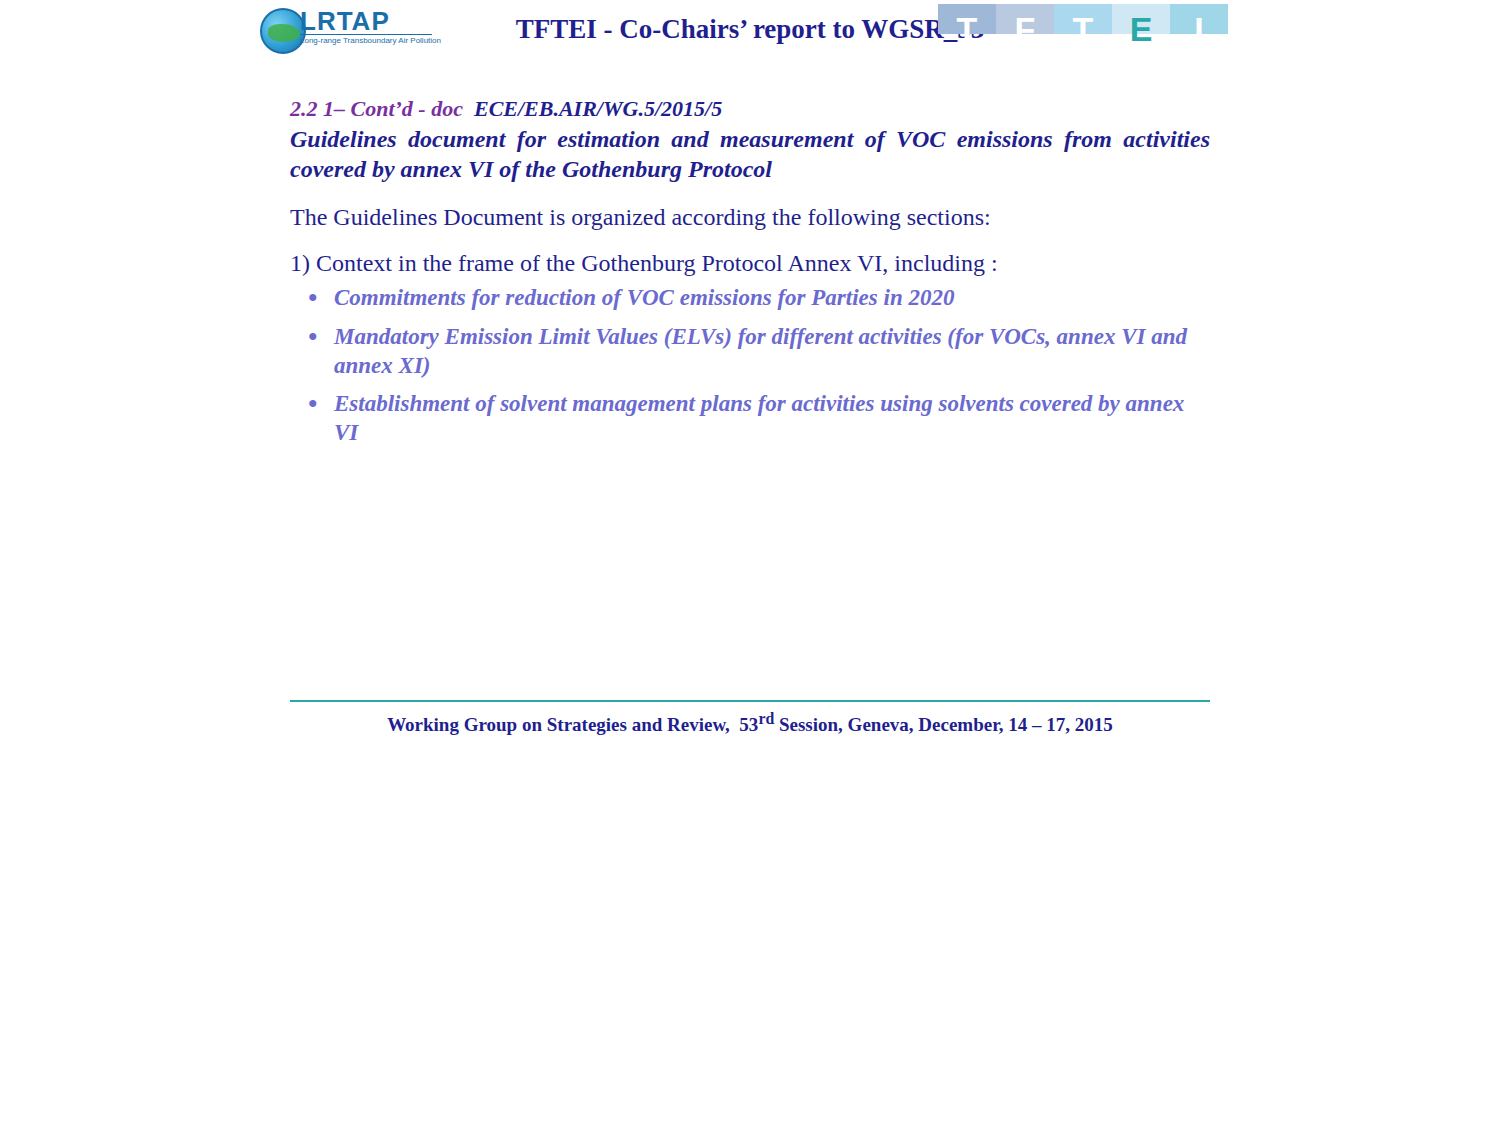LRTAP
Long-range Transboundary Air Pollution
TFTEI - Co-Chairs’ report to WGSR_53
TFTEI
2.2 1– Cont’d - doc ECE/EB.AIR/WG.5/2015/5
Guidelines document for estimation and measurement of VOC emissions from activities covered by annex VI of the Gothenburg Protocol
The Guidelines Document is organized according the following sections:
1) Context in the frame of the Gothenburg Protocol Annex VI, including :
Commitments for reduction of VOC emissions for Parties in 2020
Mandatory Emission Limit Values (ELVs) for different activities (for VOCs, annex VI and annex XI)
Establishment of solvent management plans for activities using solvents covered by annex VI
Working Group on Strategies and Review, 53rd Session, Geneva, December, 14 – 17, 2015